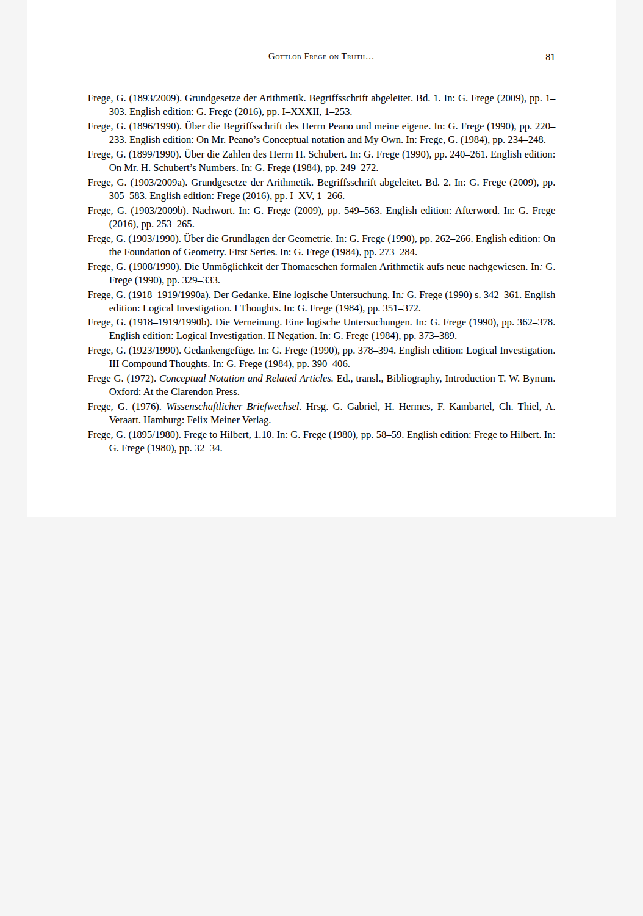Gottlob Frege on Truth… 81
Frege, G. (1893/2009). Grundgesetze der Arithmetik. Begriffsschrift abgeleitet. Bd. 1. In: G. Frege (2009), pp. 1–303. English edition: G. Frege (2016), pp. I–XXXII, 1–253.
Frege, G. (1896/1990). Über die Begriffsschrift des Herrn Peano und meine eigene. In: G. Frege (1990), pp. 220–233. English edition: On Mr. Peano’s Conceptual notation and My Own. In: Frege, G. (1984), pp. 234–248.
Frege, G. (1899/1990). Über die Zahlen des Herrn H. Schubert. In: G. Frege (1990), pp. 240–261. English edition: On Mr. H. Schubert’s Numbers. In: G. Frege (1984), pp. 249–272.
Frege, G. (1903/2009a). Grundgesetze der Arithmetik. Begriffsschrift abgeleitet. Bd. 2. In: G. Frege (2009), pp. 305–583. English edition: Frege (2016), pp. I–XV, 1–266.
Frege, G. (1903/2009b). Nachwort. In: G. Frege (2009), pp. 549–563. English edition: Afterword. In: G. Frege (2016), pp. 253–265.
Frege, G. (1903/1990). Über die Grundlagen der Geometrie. In: G. Frege (1990), pp. 262–266. English edition: On the Foundation of Geometry. First Series. In: G. Frege (1984), pp. 273–284.
Frege, G. (1908/1990). Die Unmöglichkeit der Thomaeschen formalen Arithmetik aufs neue nachgewiesen. In: G. Frege (1990), pp. 329–333.
Frege, G. (1918–1919/1990a). Der Gedanke. Eine logische Untersuchung. In: G. Frege (1990) s. 342–361. English edition: Logical Investigation. I Thoughts. In: G. Frege (1984), pp. 351–372.
Frege, G. (1918–1919/1990b). Die Verneinung. Eine logische Untersuchungen. In: G. Frege (1990), pp. 362–378. English edition: Logical Investigation. II Negation. In: G. Frege (1984), pp. 373–389.
Frege, G. (1923/1990). Gedankengefüge. In: G. Frege (1990), pp. 378–394. English edition: Logical Investigation. III Compound Thoughts. In: G. Frege (1984), pp. 390–406.
Frege G. (1972). Conceptual Notation and Related Articles. Ed., transl., Bibliography, Introduction T. W. Bynum. Oxford: At the Clarendon Press.
Frege, G. (1976). Wissenschaftlicher Briefwechsel. Hrsg. G. Gabriel, H. Hermes, F. Kambartel, Ch. Thiel, A. Veraart. Hamburg: Felix Meiner Verlag.
Frege, G. (1895/1980). Frege to Hilbert, 1.10. In: G. Frege (1980), pp. 58–59. English edition: Frege to Hilbert. In: G. Frege (1980), pp. 32–34.